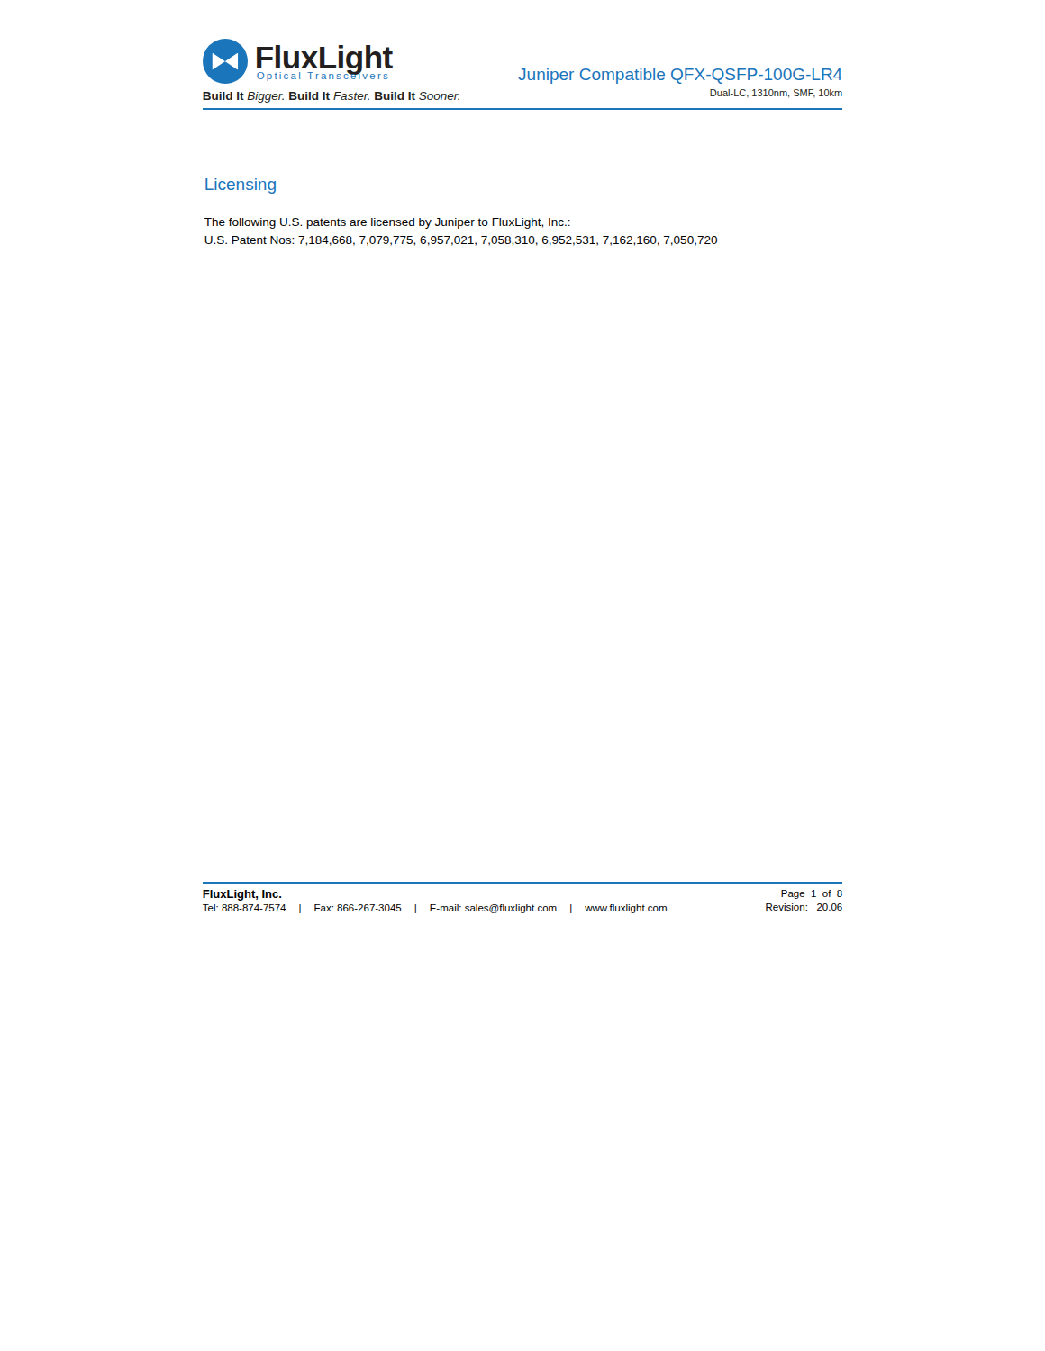FluxLight
Optical Transceivers
Build It Bigger. Build It Faster. Build It Sooner.
Juniper Compatible QFX-QSFP-100G-LR4
Dual-LC, 1310nm, SMF, 10km
Licensing
The following U.S. patents are licensed by Juniper to FluxLight, Inc.:
U.S. Patent Nos: 7,184,668, 7,079,775, 6,957,021, 7,058,310, 6,952,531, 7,162,160, 7,050,720
FluxLight, Inc.
Tel: 888-874-7574|Fax: 866-267-3045|E-mail: sales@fluxlight.com|www.fluxlight.com
Page 1 of 8
Revision: 20.06